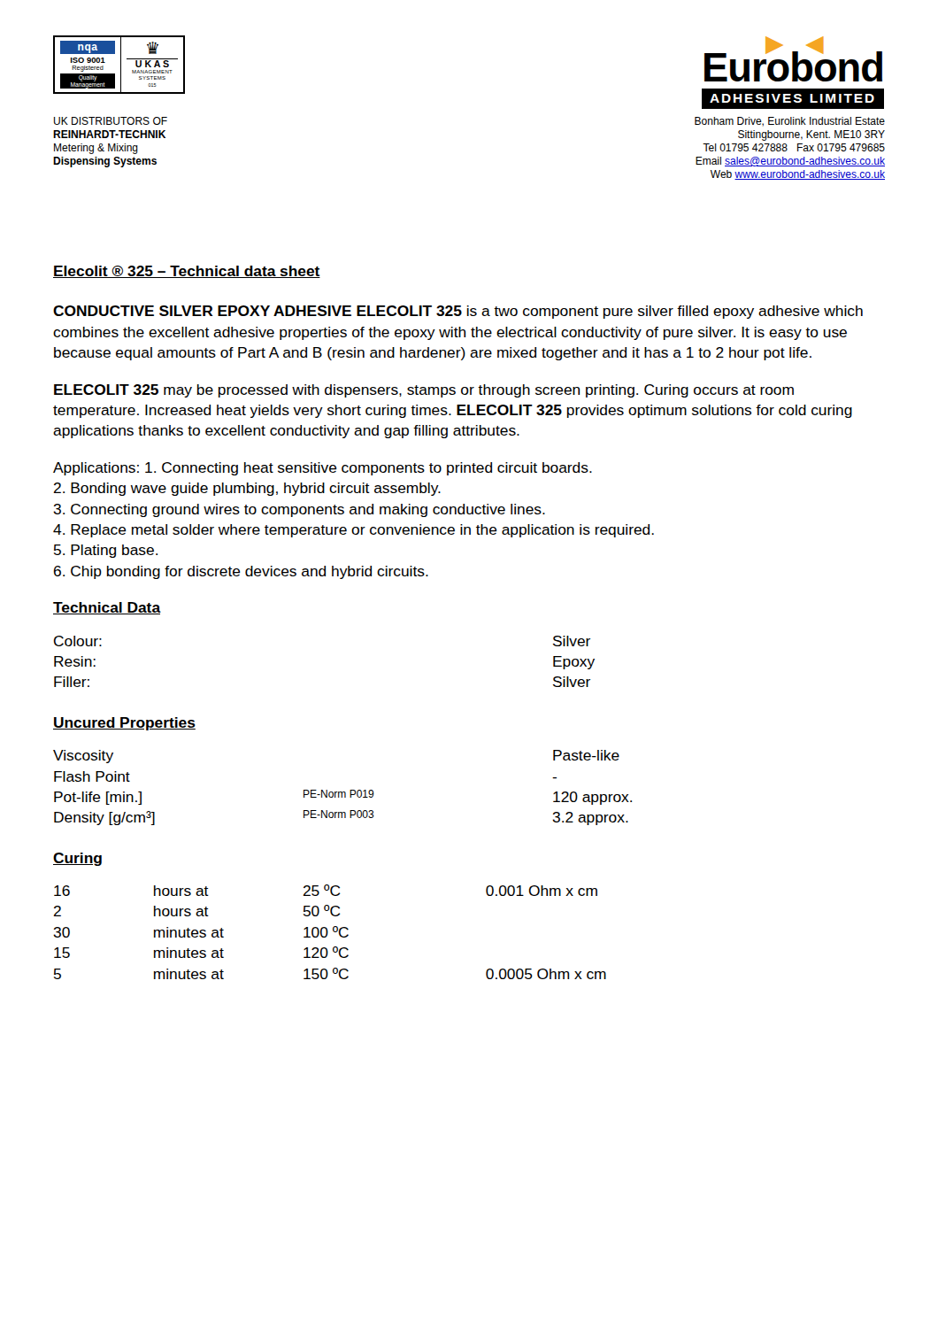nqa
ISO 9001
Registered
Quality
Management
♛
U K A S
MANAGEMENT
SYSTEMS
015
▶ ◀
Eurobond
ADHESIVES LIMITED
UK DISTRIBUTORS OF
REINHARDT-TECHNIK
Metering & Mixing
Dispensing Systems
Bonham Drive, Eurolink Industrial Estate
Sittingbourne, Kent. ME10 3RY
Tel 01795 427888 Fax 01795 479685
Email sales@eurobond-adhesives.co.uk
Web www.eurobond-adhesives.co.uk
Elecolit ® 325 – Technical data sheet
CONDUCTIVE SILVER EPOXY ADHESIVE ELECOLIT 325 is a two component pure silver filled epoxy adhesive which combines the excellent adhesive properties of the epoxy with the electrical conductivity of pure silver. It is easy to use because equal amounts of Part A and B (resin and hardener) are mixed together and it has a 1 to 2 hour pot life.
ELECOLIT 325 may be processed with dispensers, stamps or through screen printing. Curing occurs at room temperature. Increased heat yields very short curing times. ELECOLIT 325 provides optimum solutions for cold curing applications thanks to excellent conductivity and gap filling attributes.
Applications: 1. Connecting heat sensitive components to printed circuit boards.
2. Bonding wave guide plumbing, hybrid circuit assembly.
3. Connecting ground wires to components and making conductive lines.
4. Replace metal solder where temperature or convenience in the application is required.
5. Plating base.
6. Chip bonding for discrete devices and hybrid circuits.
Technical Data
| Colour: | | Silver |
| Resin: | | Epoxy |
| Filler: | | Silver |
Uncured Properties
| Viscosity | | Paste-like |
| Flash Point | | - |
| Pot-life [min.] | PE-Norm P019 | 120 approx. |
| Density [g/cm³] | PE-Norm P003 | 3.2 approx. |
Curing
| 16 | hours at | 25 ºC | 0.001 Ohm x cm |
| 2 | hours at | 50 ºC | |
| 30 | minutes at | 100 ºC | |
| 15 | minutes at | 120 ºC | |
| 5 | minutes at | 150 ºC | 0.0005 Ohm x cm |